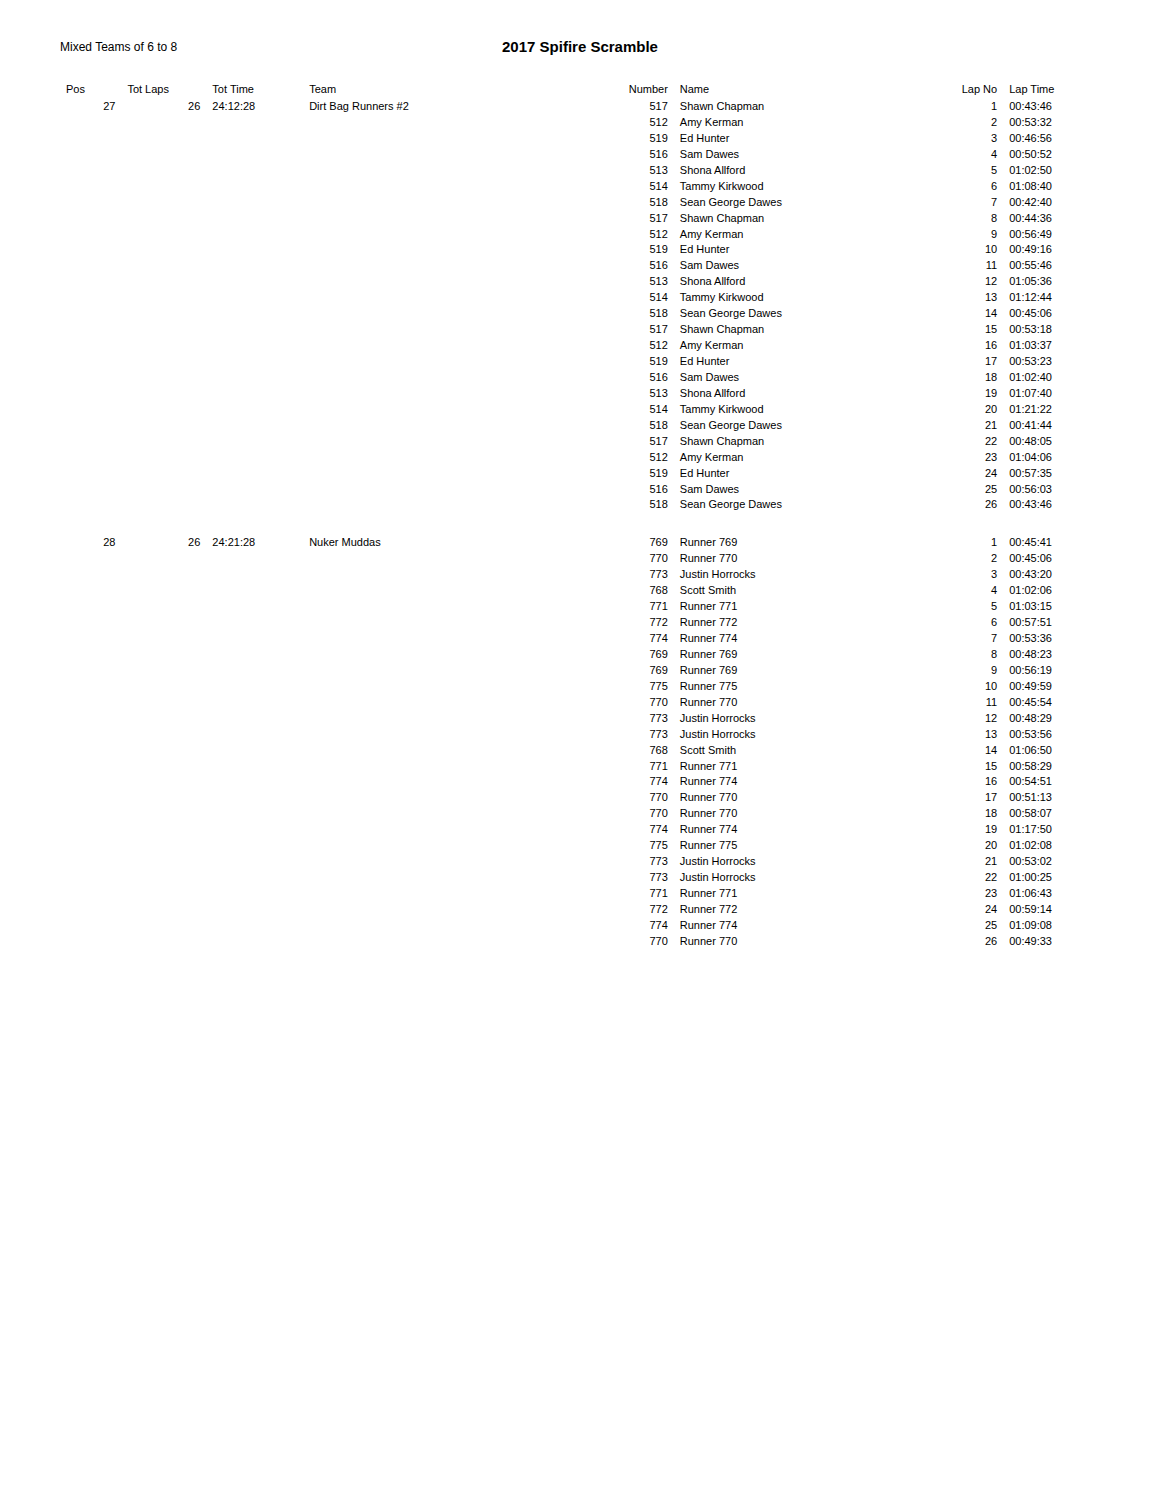Mixed Teams of 6 to 8
2017 Spifire Scramble
| Pos | Tot Laps | Tot Time | Team | Number | Name | Lap No | Lap Time |
| --- | --- | --- | --- | --- | --- | --- | --- |
| 27 | 26 | 24:12:28 | Dirt Bag Runners #2 | 517 | Shawn Chapman | 1 | 00:43:46 |
| | | | | 512 | Amy Kerman | 2 | 00:53:32 |
| | | | | 519 | Ed Hunter | 3 | 00:46:56 |
| | | | | 516 | Sam Dawes | 4 | 00:50:52 |
| | | | | 513 | Shona Allford | 5 | 01:02:50 |
| | | | | 514 | Tammy Kirkwood | 6 | 01:08:40 |
| | | | | 518 | Sean George Dawes | 7 | 00:42:40 |
| | | | | 517 | Shawn Chapman | 8 | 00:44:36 |
| | | | | 512 | Amy Kerman | 9 | 00:56:49 |
| | | | | 519 | Ed Hunter | 10 | 00:49:16 |
| | | | | 516 | Sam Dawes | 11 | 00:55:46 |
| | | | | 513 | Shona Allford | 12 | 01:05:36 |
| | | | | 514 | Tammy Kirkwood | 13 | 01:12:44 |
| | | | | 518 | Sean George Dawes | 14 | 00:45:06 |
| | | | | 517 | Shawn Chapman | 15 | 00:53:18 |
| | | | | 512 | Amy Kerman | 16 | 01:03:37 |
| | | | | 519 | Ed Hunter | 17 | 00:53:23 |
| | | | | 516 | Sam Dawes | 18 | 01:02:40 |
| | | | | 513 | Shona Allford | 19 | 01:07:40 |
| | | | | 514 | Tammy Kirkwood | 20 | 01:21:22 |
| | | | | 518 | Sean George Dawes | 21 | 00:41:44 |
| | | | | 517 | Shawn Chapman | 22 | 00:48:05 |
| | | | | 512 | Amy Kerman | 23 | 01:04:06 |
| | | | | 519 | Ed Hunter | 24 | 00:57:35 |
| | | | | 516 | Sam Dawes | 25 | 00:56:03 |
| | | | | 518 | Sean George Dawes | 26 | 00:43:46 |
| 28 | 26 | 24:21:28 | Nuker Muddas | 769 | Runner 769 | 1 | 00:45:41 |
| | | | | 770 | Runner 770 | 2 | 00:45:06 |
| | | | | 773 | Justin Horrocks | 3 | 00:43:20 |
| | | | | 768 | Scott Smith | 4 | 01:02:06 |
| | | | | 771 | Runner 771 | 5 | 01:03:15 |
| | | | | 772 | Runner 772 | 6 | 00:57:51 |
| | | | | 774 | Runner 774 | 7 | 00:53:36 |
| | | | | 769 | Runner 769 | 8 | 00:48:23 |
| | | | | 769 | Runner 769 | 9 | 00:56:19 |
| | | | | 775 | Runner 775 | 10 | 00:49:59 |
| | | | | 770 | Runner 770 | 11 | 00:45:54 |
| | | | | 773 | Justin Horrocks | 12 | 00:48:29 |
| | | | | 773 | Justin Horrocks | 13 | 00:53:56 |
| | | | | 768 | Scott Smith | 14 | 01:06:50 |
| | | | | 771 | Runner 771 | 15 | 00:58:29 |
| | | | | 774 | Runner 774 | 16 | 00:54:51 |
| | | | | 770 | Runner 770 | 17 | 00:51:13 |
| | | | | 770 | Runner 770 | 18 | 00:58:07 |
| | | | | 774 | Runner 774 | 19 | 01:17:50 |
| | | | | 775 | Runner 775 | 20 | 01:02:08 |
| | | | | 773 | Justin Horrocks | 21 | 00:53:02 |
| | | | | 773 | Justin Horrocks | 22 | 01:00:25 |
| | | | | 771 | Runner 771 | 23 | 01:06:43 |
| | | | | 772 | Runner 772 | 24 | 00:59:14 |
| | | | | 774 | Runner 774 | 25 | 01:09:08 |
| | | | | 770 | Runner 770 | 26 | 00:49:33 |